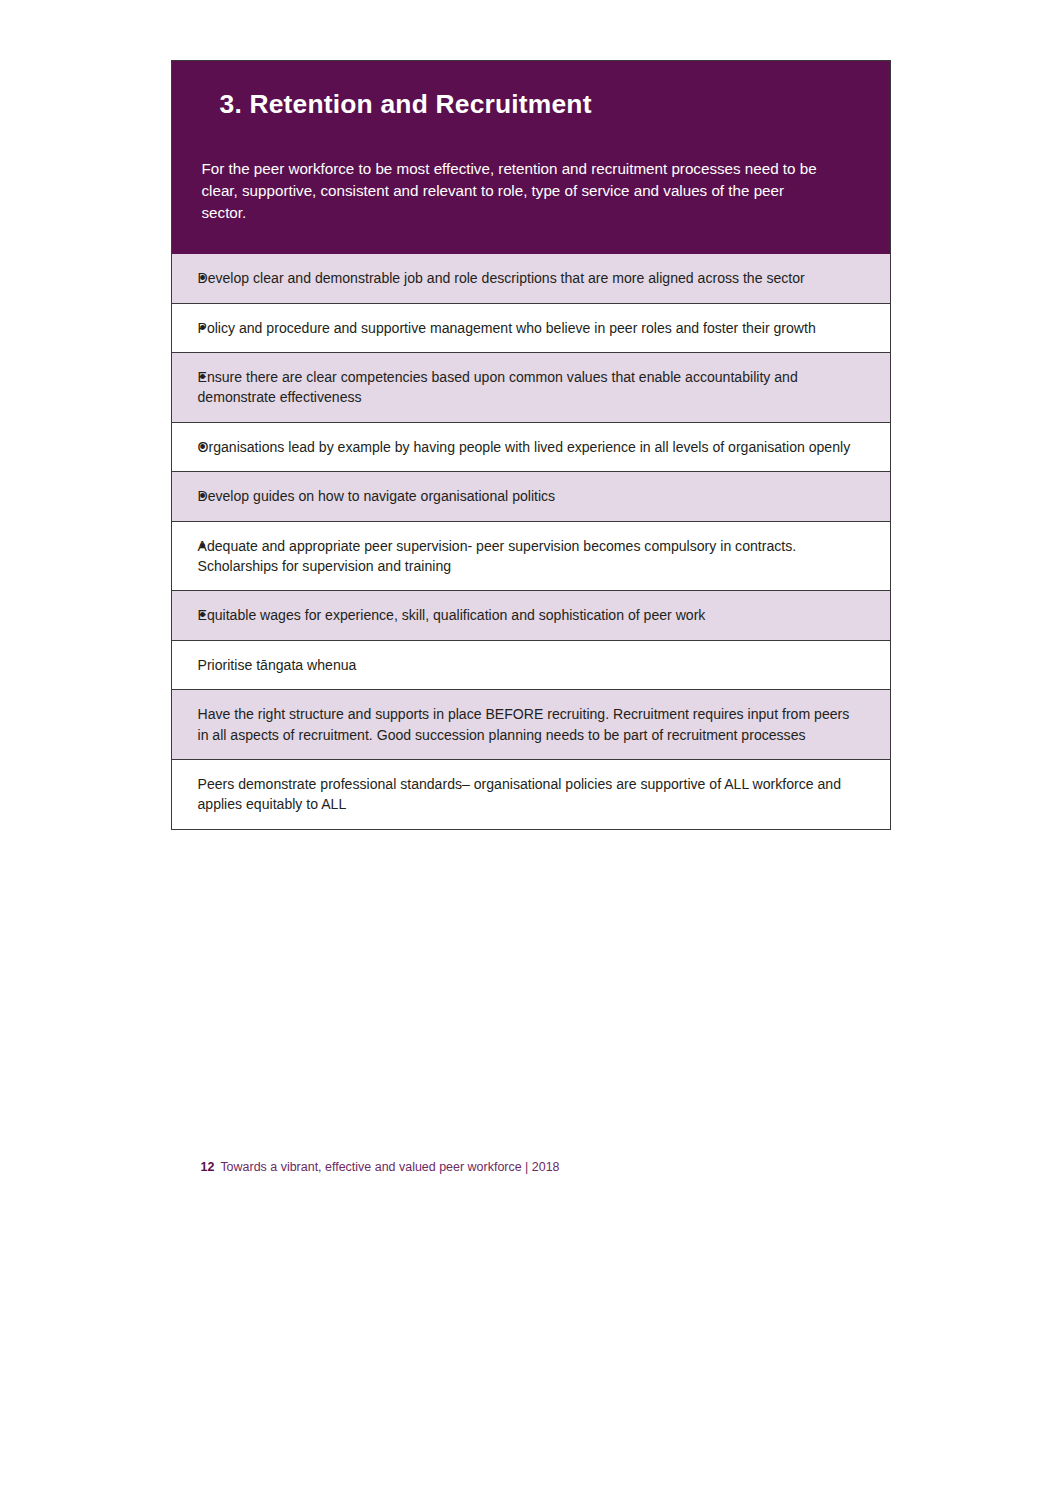3. Retention and Recruitment
For the peer workforce to be most effective, retention and recruitment processes need to be clear, supportive, consistent and relevant to role, type of service and values of the peer sector.
Develop clear and demonstrable job and role descriptions that are more aligned across the sector
Policy and procedure and supportive management who believe in peer roles and foster their growth
Ensure there are clear competencies based upon common values that enable accountability and demonstrate effectiveness
Organisations lead by example by having people with lived experience in all levels of organisation openly
Develop guides on how to navigate organisational politics
Adequate and appropriate peer supervision- peer supervision becomes compulsory in contracts. Scholarships for supervision and training
Equitable wages for experience, skill, qualification and sophistication of peer work
Prioritise tāngata whenua
Have the right structure and supports in place BEFORE recruiting. Recruitment requires input from peers in all aspects of recruitment. Good succession planning needs to be part of recruitment processes
Peers demonstrate professional standards– organisational policies are supportive of ALL workforce and applies equitably to ALL
12 Towards a vibrant, effective and valued peer workforce | 2018